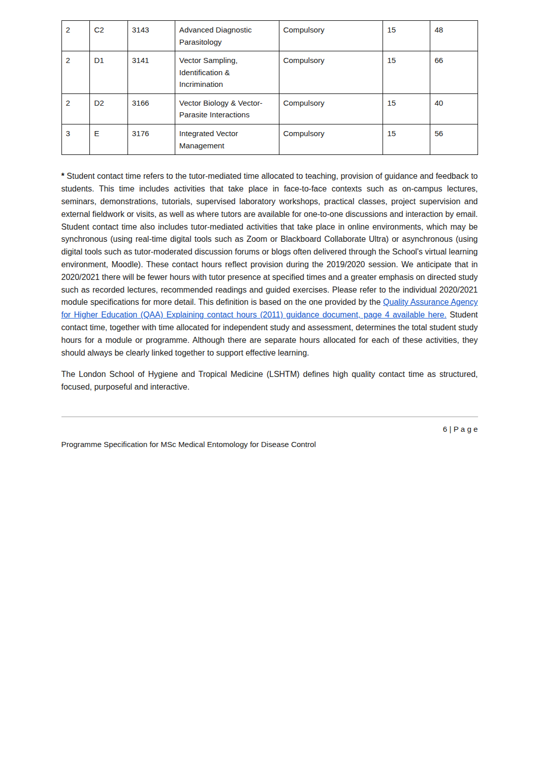| 2 | C2 | 3143 | Advanced Diagnostic Parasitology | Compulsory | 15 | 48 |
| 2 | D1 | 3141 | Vector Sampling, Identification & Incrimination | Compulsory | 15 | 66 |
| 2 | D2 | 3166 | Vector Biology & Vector-Parasite Interactions | Compulsory | 15 | 40 |
| 3 | E | 3176 | Integrated Vector Management | Compulsory | 15 | 56 |
* Student contact time refers to the tutor-mediated time allocated to teaching, provision of guidance and feedback to students. This time includes activities that take place in face-to-face contexts such as on-campus lectures, seminars, demonstrations, tutorials, supervised laboratory workshops, practical classes, project supervision and external fieldwork or visits, as well as where tutors are available for one-to-one discussions and interaction by email. Student contact time also includes tutor-mediated activities that take place in online environments, which may be synchronous (using real-time digital tools such as Zoom or Blackboard Collaborate Ultra) or asynchronous (using digital tools such as tutor-moderated discussion forums or blogs often delivered through the School's virtual learning environment, Moodle). These contact hours reflect provision during the 2019/2020 session. We anticipate that in 2020/2021 there will be fewer hours with tutor presence at specified times and a greater emphasis on directed study such as recorded lectures, recommended readings and guided exercises. Please refer to the individual 2020/2021 module specifications for more detail. This definition is based on the one provided by the Quality Assurance Agency for Higher Education (QAA) Explaining contact hours (2011) guidance document, page 4 available here. Student contact time, together with time allocated for independent study and assessment, determines the total student study hours for a module or programme. Although there are separate hours allocated for each of these activities, they should always be clearly linked together to support effective learning.
The London School of Hygiene and Tropical Medicine (LSHTM) defines high quality contact time as structured, focused, purposeful and interactive.
6 | P a g e
Programme Specification for MSc Medical Entomology for Disease Control